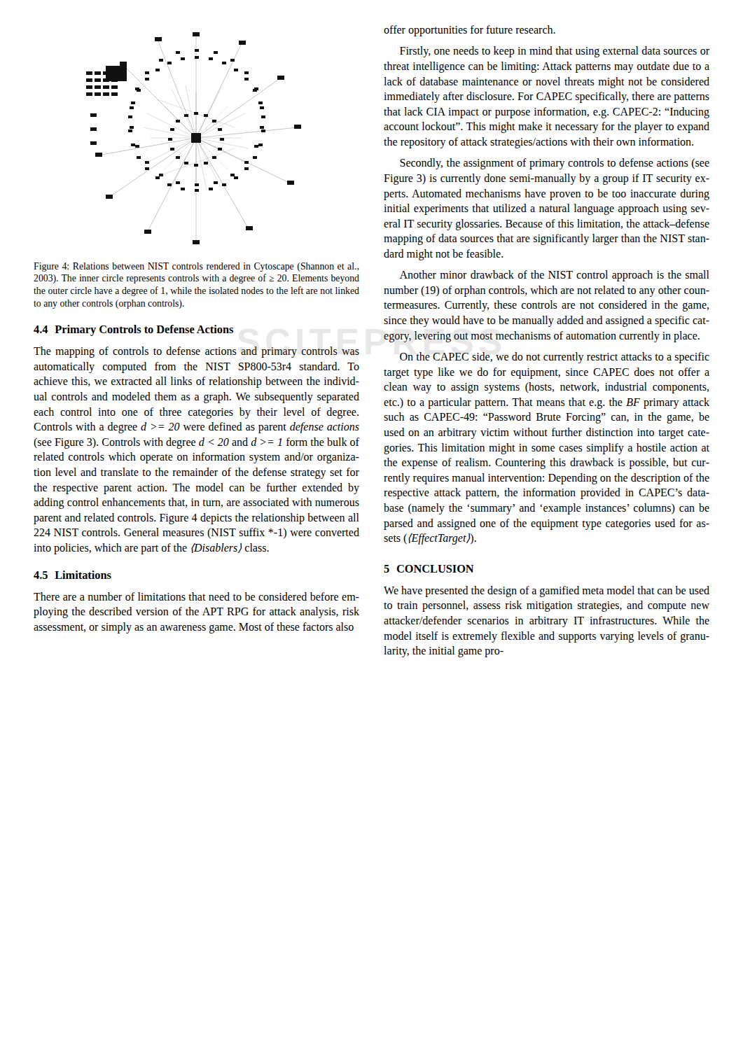SCITEPRESS
Figure 4: Relations between NIST controls rendered in Cytoscape (Shannon et al., 2003). The inner circle represents controls with a degree of ≥ 20. Elements beyond the outer circle have a degree of 1, while the isolated nodes to the left are not linked to any other controls (orphan controls).
4.4 Primary Controls to Defense Actions
The mapping of controls to defense actions and primary controls was automatically computed from the NIST SP800-53r4 standard. To achieve this, we extracted all links of relationship between the individual controls and modeled them as a graph. We subsequently separated each control into one of three categories by their level of degree. Controls with a degree d >= 20 were defined as parent defense actions (see Figure 3). Controls with degree d < 20 and d >= 1 form the bulk of related controls which operate on information system and/or organization level and translate to the remainder of the defense strategy set for the respective parent action. The model can be further extended by adding control enhancements that, in turn, are associated with numerous parent and related controls. Figure 4 depicts the relationship between all 224 NIST controls. General measures (NIST suffix *-1) were converted into policies, which are part of the ⟨Disablers⟩ class.
4.5 Limitations
There are a number of limitations that need to be considered before employing the described version of the APT RPG for attack analysis, risk assessment, or simply as an awareness game. Most of these factors also
offer opportunities for future research.
Firstly, one needs to keep in mind that using external data sources or threat intelligence can be limiting: Attack patterns may outdate due to a lack of database maintenance or novel threats might not be considered immediately after disclosure. For CAPEC specifically, there are patterns that lack CIA impact or purpose information, e.g. CAPEC-2: “Inducing account lockout”. This might make it necessary for the player to expand the repository of attack strategies/actions with their own information.
Secondly, the assignment of primary controls to defense actions (see Figure 3) is currently done semi-manually by a group if IT security experts. Automated mechanisms have proven to be too inaccurate during initial experiments that utilized a natural language approach using several IT security glossaries. Because of this limitation, the attack–defense mapping of data sources that are significantly larger than the NIST standard might not be feasible.
Another minor drawback of the NIST control approach is the small number (19) of orphan controls, which are not related to any other countermeasures. Currently, these controls are not considered in the game, since they would have to be manually added and assigned a specific category, levering out most mechanisms of automation currently in place.
On the CAPEC side, we do not currently restrict attacks to a specific target type like we do for equipment, since CAPEC does not offer a clean way to assign systems (hosts, network, industrial components, etc.) to a particular pattern. That means that e.g. the BF primary attack such as CAPEC-49: “Password Brute Forcing” can, in the game, be used on an arbitrary victim without further distinction into target categories. This limitation might in some cases simplify a hostile action at the expense of realism. Countering this drawback is possible, but currently requires manual intervention: Depending on the description of the respective attack pattern, the information provided in CAPEC’s database (namely the ‘summary’ and ‘example instances’ columns) can be parsed and assigned one of the equipment type categories used for assets (⟨EffectTarget⟩).
5 CONCLUSION
We have presented the design of a gamified meta model that can be used to train personnel, assess risk mitigation strategies, and compute new attacker/defender scenarios in arbitrary IT infrastructures. While the model itself is extremely flexible and supports varying levels of granularity, the initial game pro-